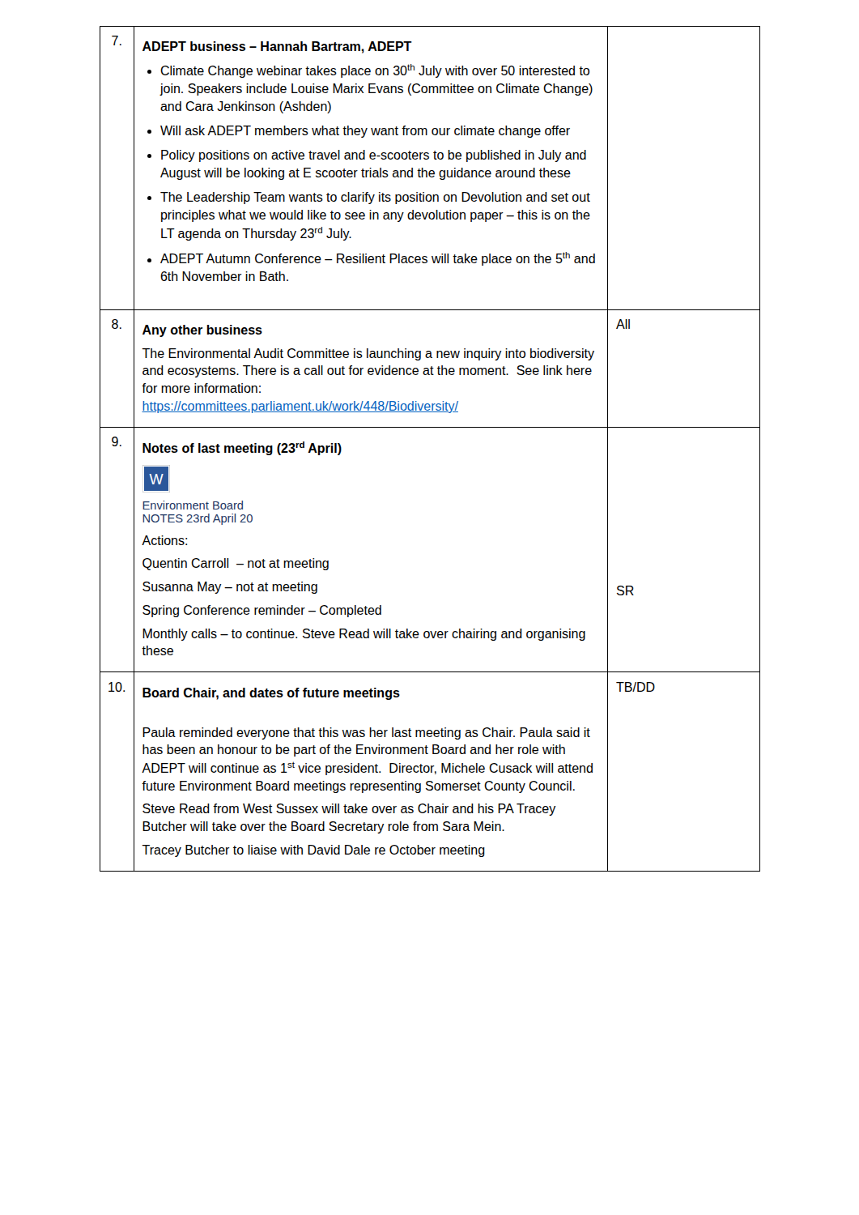| 7. | ADEPT business – Hannah Bartram, ADEPT Climate Change webinar takes place on 30 th July with over 50 interested to join. Speakers include Louise Marix Evans (Committee on Climate Change) and Cara Jenkinson (Ashden) Will ask ADEPT members what they want from our climate change offer Policy positions on active travel and e-scooters to be published in July and August will be looking at E scooter trials and the guidance around these The Leadership Team wants to clarify its position on Devolution and set out principles what we would like to see in any devolution paper – this is on the LT agenda on Thursday 23 rd July. ADEPT Autumn Conference – Resilient Places will take place on the 5 th and 6th November in Bath. | |
| 8. | Any other business The Environmental Audit Committee is launching a new inquiry into biodiversity and ecosystems. There is a call out for evidence at the moment. See link here for more information: https://committees.parliament.uk/work/448/Biodiversity/ | All |
| 9. | Notes of last meeting (23 rd April) Environment Board NOTES 23rd April 20 Actions: Quentin Carroll – not at meeting Susanna May – not at meeting Spring Conference reminder – Completed Monthly calls – to continue. Steve Read will take over chairing and organising these | SR |
| 10. | Board Chair, and dates of future meetings Paula reminded everyone that this was her last meeting as Chair. Paula said it has been an honour to be part of the Environment Board and her role with ADEPT will continue as 1 st vice president. Director, Michele Cusack will attend future Environment Board meetings representing Somerset County Council. Steve Read from West Sussex will take over as Chair and his PA Tracey Butcher will take over the Board Secretary role from Sara Mein. Tracey Butcher to liaise with David Dale re October meeting | TB/DD |